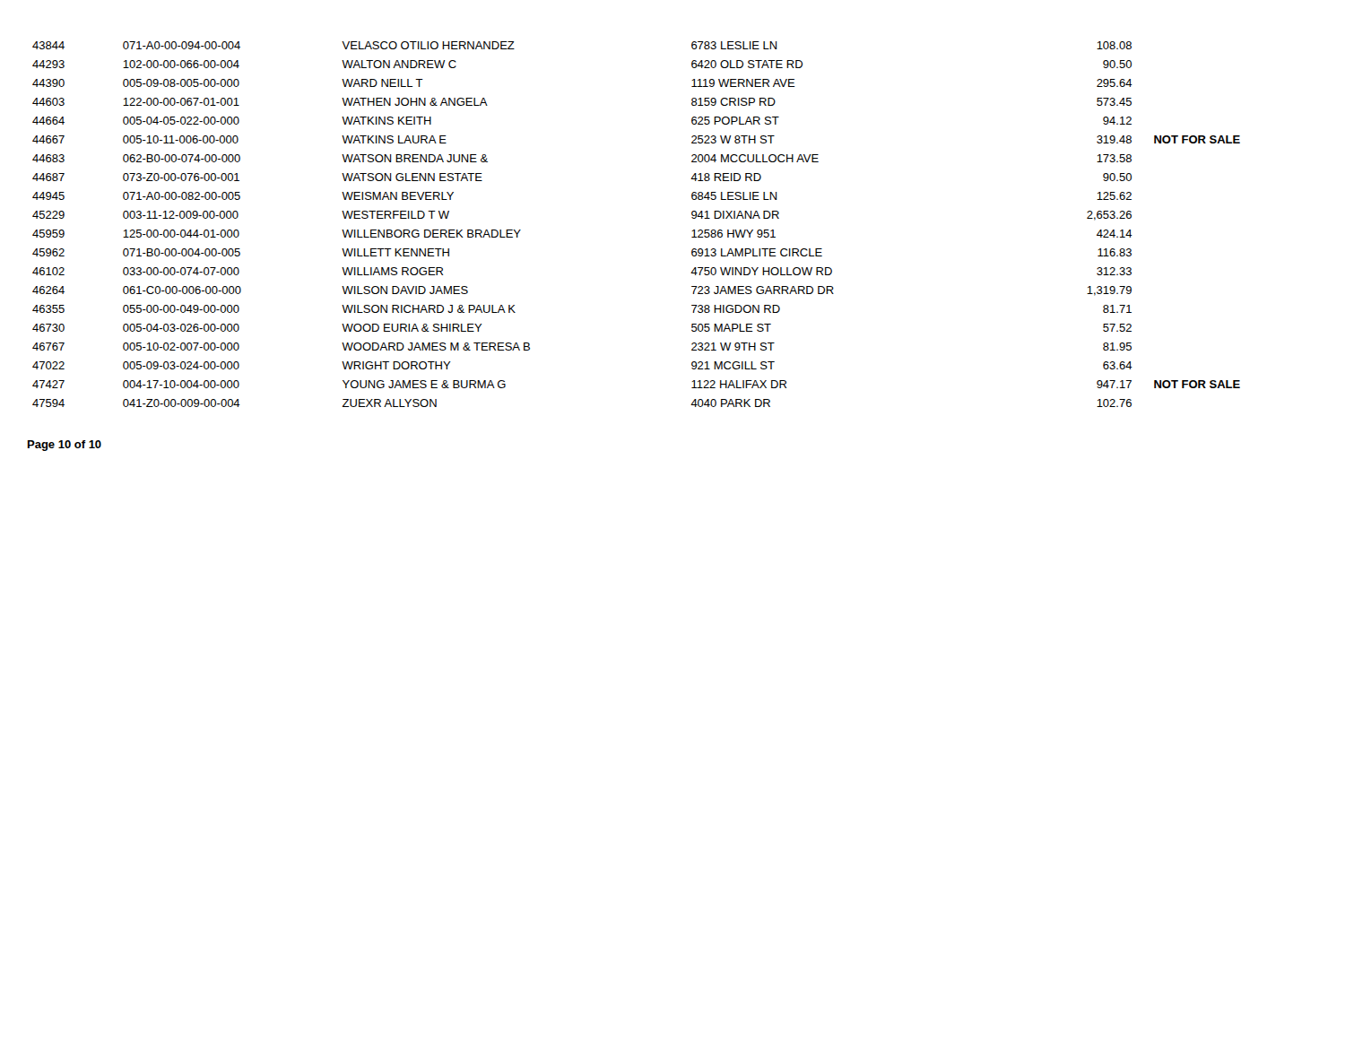| 43844 | 071-A0-00-094-00-004 | VELASCO OTILIO HERNANDEZ | 6783 LESLIE LN | 108.08 | |
| 44293 | 102-00-00-066-00-004 | WALTON ANDREW C | 6420 OLD STATE RD | 90.50 | |
| 44390 | 005-09-08-005-00-000 | WARD NEILL T | 1119 WERNER AVE | 295.64 | |
| 44603 | 122-00-00-067-01-001 | WATHEN JOHN & ANGELA | 8159 CRISP RD | 573.45 | |
| 44664 | 005-04-05-022-00-000 | WATKINS KEITH | 625 POPLAR ST | 94.12 | |
| 44667 | 005-10-11-006-00-000 | WATKINS LAURA E | 2523 W 8TH ST | 319.48 | NOT FOR SALE |
| 44683 | 062-B0-00-074-00-000 | WATSON BRENDA JUNE & | 2004 MCCULLOCH AVE | 173.58 | |
| 44687 | 073-Z0-00-076-00-001 | WATSON GLENN ESTATE | 418 REID RD | 90.50 | |
| 44945 | 071-A0-00-082-00-005 | WEISMAN BEVERLY | 6845 LESLIE LN | 125.62 | |
| 45229 | 003-11-12-009-00-000 | WESTERFEILD T W | 941 DIXIANA DR | 2,653.26 | |
| 45959 | 125-00-00-044-01-000 | WILLENBORG DEREK BRADLEY | 12586 HWY 951 | 424.14 | |
| 45962 | 071-B0-00-004-00-005 | WILLETT KENNETH | 6913 LAMPLITE CIRCLE | 116.83 | |
| 46102 | 033-00-00-074-07-000 | WILLIAMS ROGER | 4750 WINDY HOLLOW RD | 312.33 | |
| 46264 | 061-C0-00-006-00-000 | WILSON DAVID JAMES | 723 JAMES GARRARD DR | 1,319.79 | |
| 46355 | 055-00-00-049-00-000 | WILSON RICHARD J & PAULA K | 738 HIGDON RD | 81.71 | |
| 46730 | 005-04-03-026-00-000 | WOOD EURIA & SHIRLEY | 505 MAPLE ST | 57.52 | |
| 46767 | 005-10-02-007-00-000 | WOODARD JAMES M & TERESA B | 2321 W 9TH ST | 81.95 | |
| 47022 | 005-09-03-024-00-000 | WRIGHT DOROTHY | 921 MCGILL ST | 63.64 | |
| 47427 | 004-17-10-004-00-000 | YOUNG JAMES E & BURMA G | 1122 HALIFAX DR | 947.17 | NOT FOR SALE |
| 47594 | 041-Z0-00-009-00-004 | ZUEXR ALLYSON | 4040 PARK DR | 102.76 | |
Page 10 of 10